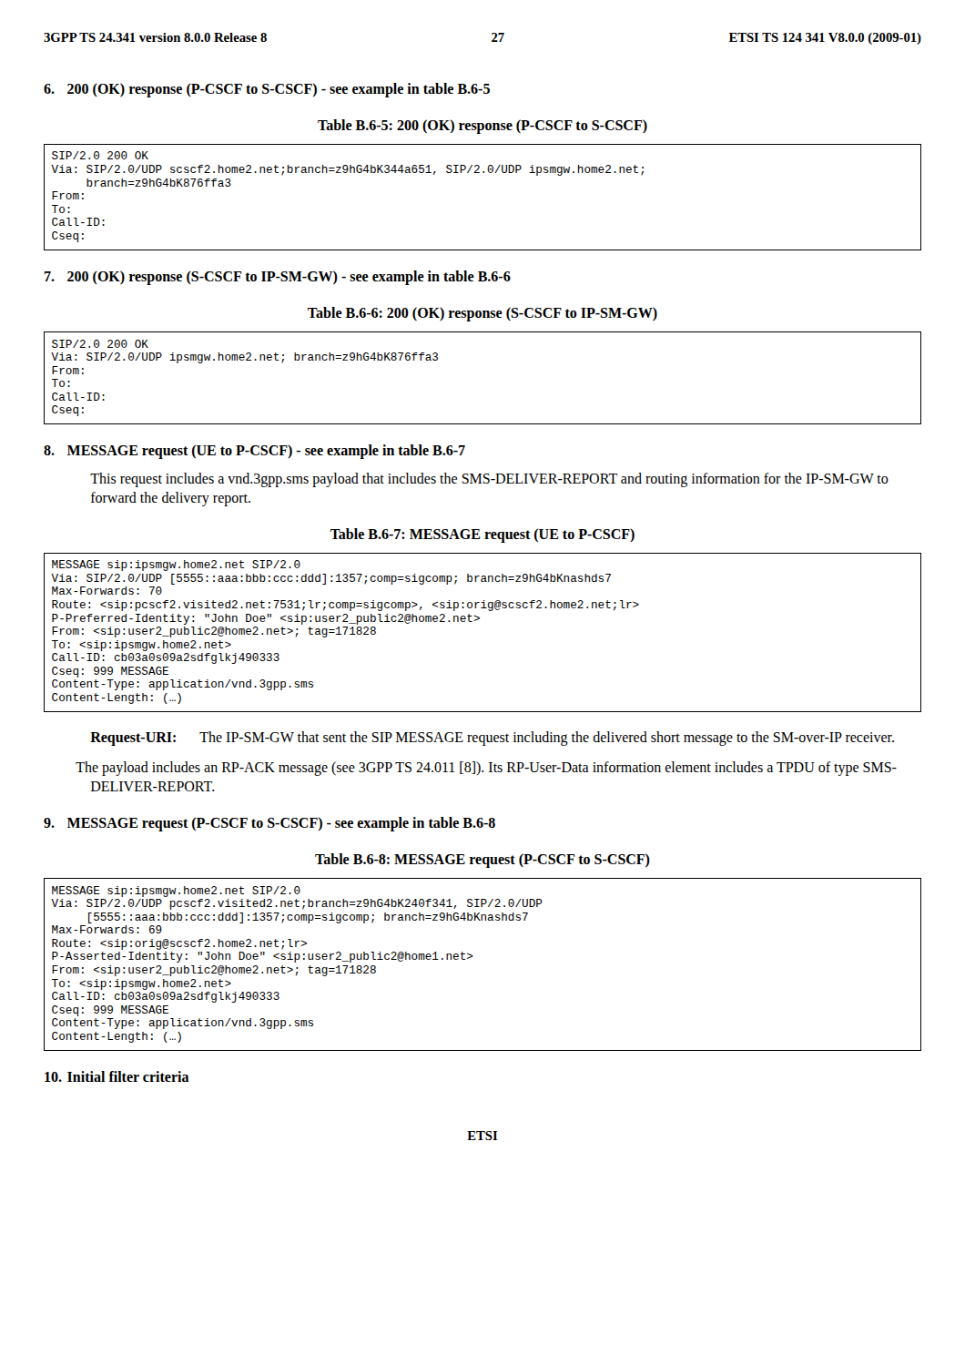3GPP TS 24.341 version 8.0.0 Release 8 27 ETSI TS 124 341 V8.0.0 (2009-01)
6. 200 (OK) response (P-CSCF to S-CSCF) - see example in table B.6-5
Table B.6-5: 200 (OK) response (P-CSCF to S-CSCF)
SIP/2.0 200 OK
Via: SIP/2.0/UDP scscf2.home2.net;branch=z9hG4bK344a651, SIP/2.0/UDP ipsmgw.home2.net;
     branch=z9hG4bK876ffa3
From:
To:
Call-ID:
Cseq:
7. 200 (OK) response (S-CSCF to IP-SM-GW) - see example in table B.6-6
Table B.6-6: 200 (OK) response (S-CSCF to IP-SM-GW)
SIP/2.0 200 OK
Via: SIP/2.0/UDP ipsmgw.home2.net; branch=z9hG4bK876ffa3
From:
To:
Call-ID:
Cseq:
8. MESSAGE request (UE to P-CSCF) - see example in table B.6-7
This request includes a vnd.3gpp.sms payload that includes the SMS-DELIVER-REPORT and routing information for the IP-SM-GW to forward the delivery report.
Table B.6-7: MESSAGE request (UE to P-CSCF)
MESSAGE sip:ipsmgw.home2.net SIP/2.0
Via: SIP/2.0/UDP [5555::aaa:bbb:ccc:ddd]:1357;comp=sigcomp; branch=z9hG4bKnashds7
Max-Forwards: 70
Route: <sip:pcscf2.visited2.net:7531;lr;comp=sigcomp>, <sip:orig@scscf2.home2.net;lr>
P-Preferred-Identity: "John Doe" <sip:user2_public2@home2.net>
From: <sip:user2_public2@home2.net>; tag=171828
To: <sip:ipsmgw.home2.net>
Call-ID: cb03a0s09a2sdfglkj490333
Cseq: 999 MESSAGE
Content-Type: application/vnd.3gpp.sms
Content-Length: (…)
Request-URI: The IP-SM-GW that sent the SIP MESSAGE request including the delivered short message to the SM-over-IP receiver.
The payload includes an RP-ACK message (see 3GPP TS 24.011 [8]). Its RP-User-Data information element includes a TPDU of type SMS-DELIVER-REPORT.
9. MESSAGE request (P-CSCF to S-CSCF) - see example in table B.6-8
Table B.6-8: MESSAGE request (P-CSCF to S-CSCF)
MESSAGE sip:ipsmgw.home2.net SIP/2.0
Via: SIP/2.0/UDP pcscf2.visited2.net;branch=z9hG4bK240f341, SIP/2.0/UDP
     [5555::aaa:bbb:ccc:ddd]:1357;comp=sigcomp; branch=z9hG4bKnashds7
Max-Forwards: 69
Route: <sip:orig@scscf2.home2.net;lr>
P-Asserted-Identity: "John Doe" <sip:user2_public2@home1.net>
From: <sip:user2_public2@home2.net>; tag=171828
To: <sip:ipsmgw.home2.net>
Call-ID: cb03a0s09a2sdfglkj490333
Cseq: 999 MESSAGE
Content-Type: application/vnd.3gpp.sms
Content-Length: (…)
10. Initial filter criteria
ETSI